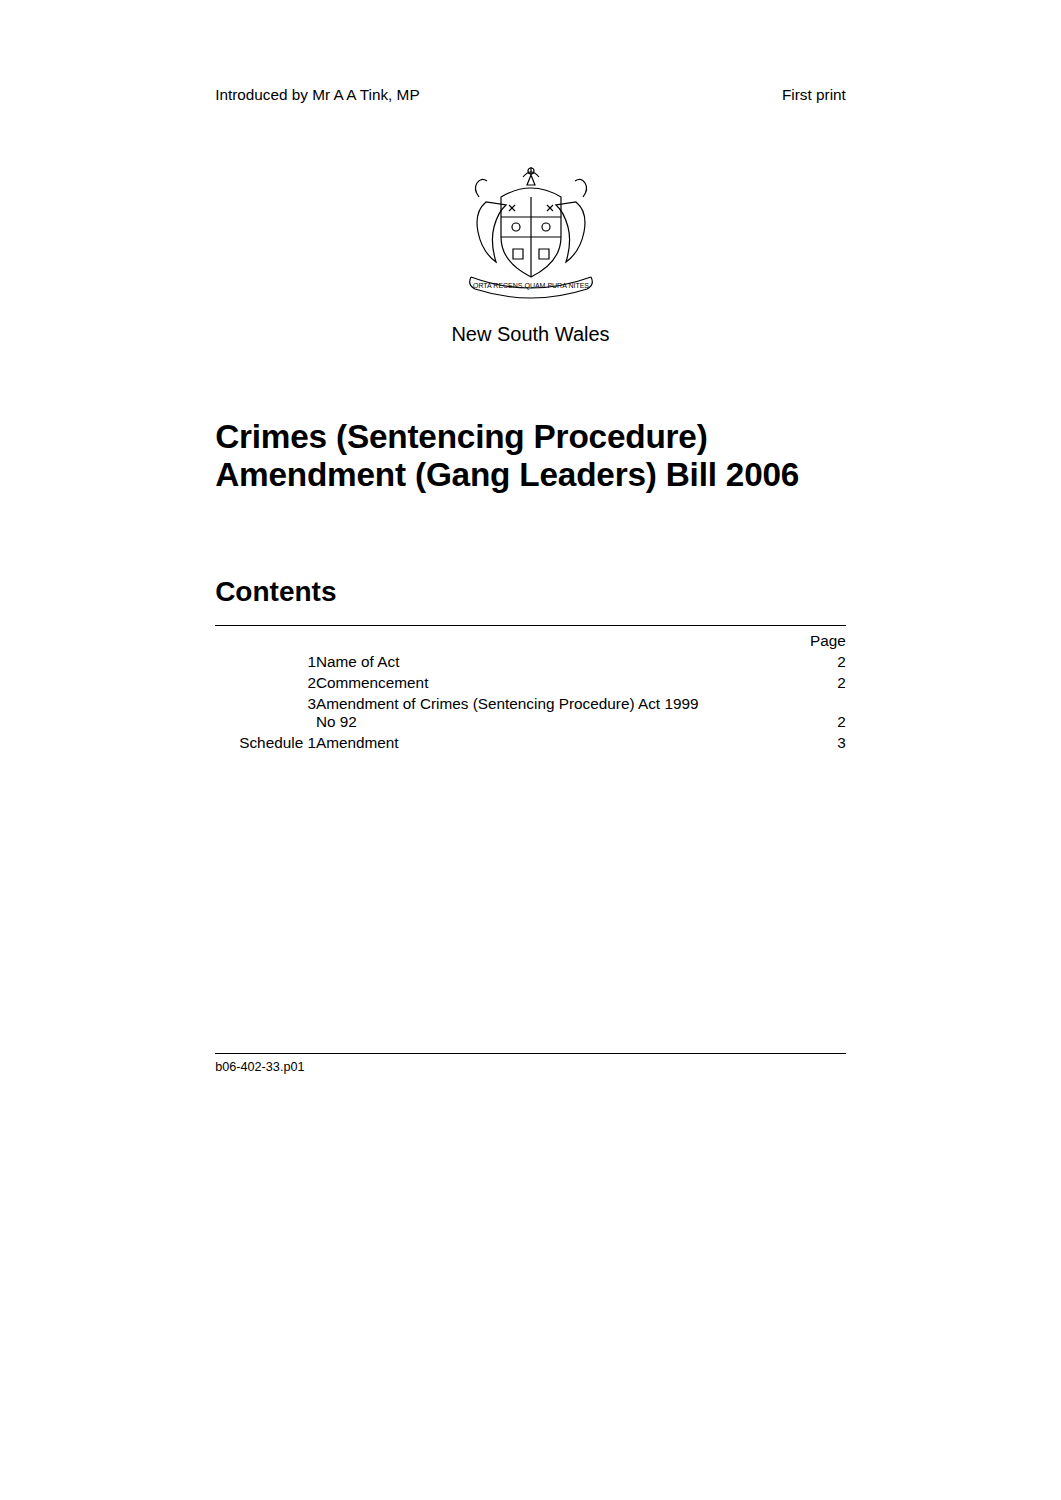Introduced by Mr A A Tink, MP First print
New South Wales
Crimes (Sentencing Procedure)
Amendment (Gang Leaders) Bill 2006
Contents
| | | Page |
| 1 | Name of Act | 2 |
| 2 | Commencement | 2 |
| 3 | Amendment of Crimes (Sentencing Procedure) Act 1999 No 92 | 2 |
| Schedule 1 | Amendment | 3 |
b06-402-33.p01